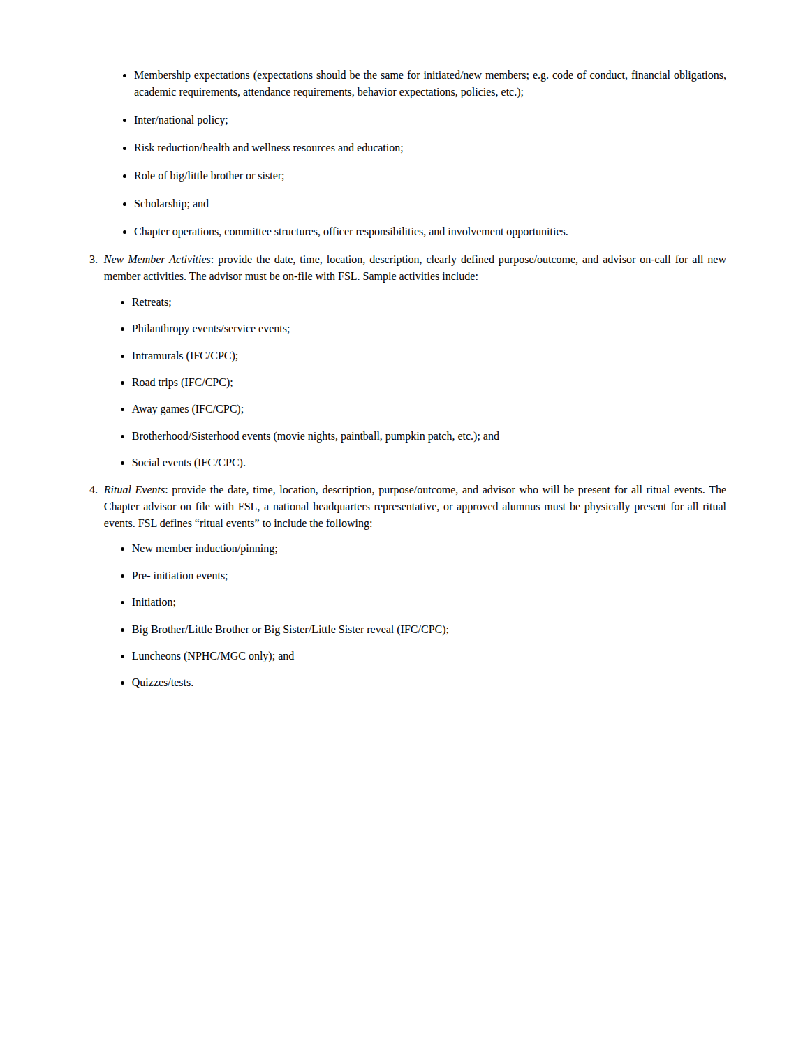Membership expectations (expectations should be the same for initiated/new members; e.g. code of conduct, financial obligations, academic requirements, attendance requirements, behavior expectations, policies, etc.);
Inter/national policy;
Risk reduction/health and wellness resources and education;
Role of big/little brother or sister;
Scholarship; and
Chapter operations, committee structures, officer responsibilities, and involvement opportunities.
New Member Activities: provide the date, time, location, description, clearly defined purpose/outcome, and advisor on-call for all new member activities. The advisor must be on-file with FSL. Sample activities include:
Retreats;
Philanthropy events/service events;
Intramurals (IFC/CPC);
Road trips (IFC/CPC);
Away games (IFC/CPC);
Brotherhood/Sisterhood events (movie nights, paintball, pumpkin patch, etc.); and
Social events (IFC/CPC).
Ritual Events: provide the date, time, location, description, purpose/outcome, and advisor who will be present for all ritual events. The Chapter advisor on file with FSL, a national headquarters representative, or approved alumnus must be physically present for all ritual events. FSL defines “ritual events” to include the following:
New member induction/pinning;
Pre- initiation events;
Initiation;
Big Brother/Little Brother or Big Sister/Little Sister reveal (IFC/CPC);
Luncheons (NPHC/MGC only); and
Quizzes/tests.